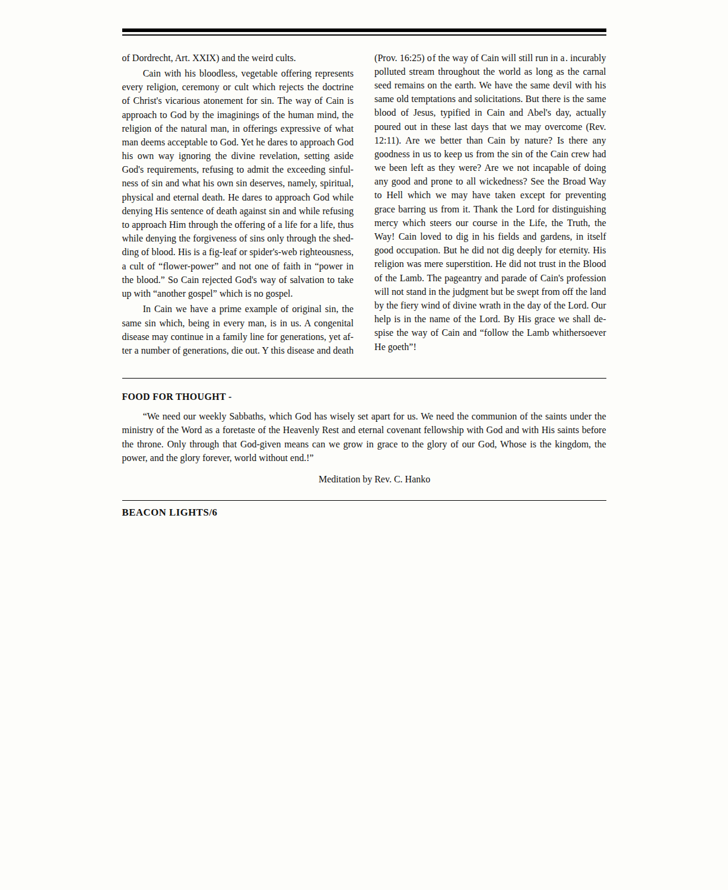of Dordrecht, Art. XXIX) and the weird cults.
Cain with his bloodless, vegetable offering represents every religion, ceremony or cult which rejects the doctrine of Christ's vicarious atonement for sin. The way of Cain is approach to God by the imaginings of the human mind, the religion of the natural man, in offerings expressive of what man deems acceptable to God. Yet he dares to approach God his own way ignoring the divine revelation, setting aside God's requirements, refusing to admit the exceeding sinfulness of sin and what his own sin deserves, namely, spiritual, physical and eternal death. He dares to approach God while denying His sentence of death against sin and while refusing to approach Him through the offering of a life for a life, thus while denying the forgiveness of sins only through the shedding of blood. His is a fig-leaf or spider's-web righteousness, a cult of “flower-power” and not one of faith in “power in the blood.” So Cain rejected God's way of salvation to take up with “another gospel” which is no gospel.
In Cain we have a prime example of original sin, the same sin which, being in every man, is in us. A congenital disease may continue in a family line for generations, yet after a number of generations, die out. Y this disease and death (Prov. 16:25) o f the way of Cain will still run in a . incurably polluted stream throughout the world as long as the carnal seed remains on the earth. We have the same devil with his same old temptations and solicitations. But there is the same blood of Jesus, typified in Cain and Abel's day, actually poured out in these last days that we may overcome (Rev. 12:11). Are we better than Cain by nature? Is there any goodness in us to keep us from the sin of the Cain crew had we been left as they were? Are we not incapable of doing any good and prone to all wickedness? See the Broad Way to Hell which we may have taken except for preventing grace barring us from it. Thank the Lord for distinguishing mercy which steers our course in the Life, the Truth, the Way! Cain loved to dig in his fields and gardens, in itself good occupation. But he did not dig deeply for eternity. His religion was mere superstition. He did not trust in the Blood of the Lamb. The pageantry and parade of Cain's profession will not stand in the judgment but be swept from off the land by the fiery wind of divine wrath in the day of the Lord. Our help is in the name of the Lord. By His grace we shall despise the way of Cain and “follow the Lamb whithersoever He goeth”!
FOOD FOR THOUGHT -
“We need our weekly Sabbaths, which God has wisely set apart for us. We need the communion of the saints under the ministry of the Word as a foretaste of the Heavenly Rest and eternal covenant fellowship with God and with His saints before the throne. Only through that God-given means can we grow in grace to the glory of our God, Whose is the kingdom, the power, and the glory forever, world without end.!”
Meditation by Rev. C. Hanko
BEACON LIGHTS/6